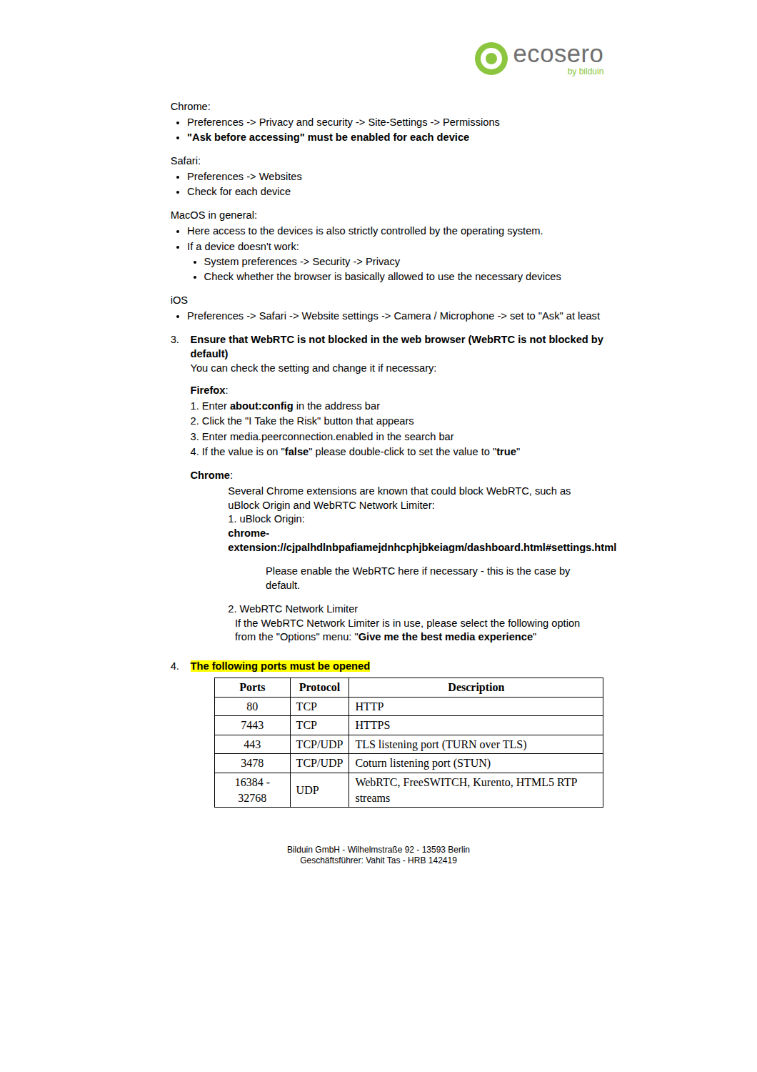ecosero
by bilduin
Chrome:
Preferences -> Privacy and security -> Site-Settings -> Permissions
"Ask before accessing" must be enabled for each device
Safari:
Preferences -> Websites
Check for each device
MacOS in general:
Here access to the devices is also strictly controlled by the operating system.
If a device doesn't work:
System preferences -> Security -> Privacy
Check whether the browser is basically allowed to use the necessary devices
iOS
Preferences -> Safari -> Website settings -> Camera / Microphone -> set to "Ask" at least
Ensure that WebRTC is not blocked in the web browser (WebRTC is not blocked by default)
You can check the setting and change it if necessary:
Firefox:
1. Enter about:config in the address bar
2. Click the "I Take the Risk" button that appears
3. Enter media.peerconnection.enabled in the search bar
4. If the value is on "false" please double-click to set the value to "true"
Chrome:
Several Chrome extensions are known that could block WebRTC, such as uBlock Origin and WebRTC Network Limiter:
1. uBlock Origin:
chrome-extension://cjpalhdlnbpafiamejdnhcphjbkeiagm/dashboard.html#settings.html
Please enable the WebRTC here if necessary - this is the case by default.
2. WebRTC Network Limiter
If the WebRTC Network Limiter is in use, please select the following option from the "Options" menu: "Give me the best media experience"
The following ports must be opened
| Ports | Protocol | Description |
| --- | --- | --- |
| 80 | TCP | HTTP |
| 7443 | TCP | HTTPS |
| 443 | TCP/UDP | TLS listening port (TURN over TLS) |
| 3478 | TCP/UDP | Coturn listening port (STUN) |
| 16384 - 32768 | UDP | WebRTC, FreeSWITCH, Kurento, HTML5 RTP streams |
Bilduin GmbH - Wilhelmstraße 92 - 13593 Berlin
Geschäftsführer: Vahit Tas - HRB 142419